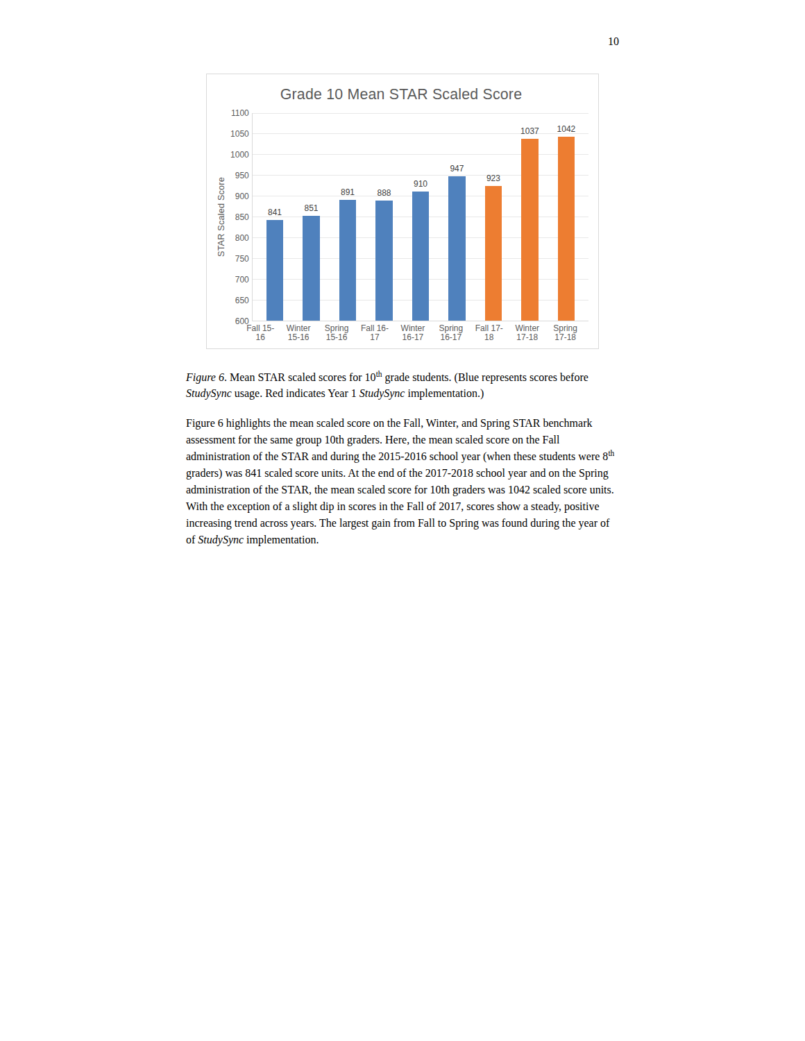10
Grade 10 Mean STAR Scaled Score
STAR Scaled Score
1100 1050 1000 950 900 850 800 750 700 650 600
841
851
891
888
910
947
923
1037
1042
Fall 15-16
Winter 15-16
Spring 15-16
Fall 16-17
Winter 16-17
Spring 16-17
Fall 17-18
Winter 17-18
Spring 17-18
Figure 6. Mean STAR scaled scores for 10th grade students. (Blue represents scores before StudySync usage. Red indicates Year 1 StudySync implementation.)
Figure 6 highlights the mean scaled score on the Fall, Winter, and Spring STAR benchmark assessment for the same group 10th graders. Here, the mean scaled score on the Fall administration of the STAR and during the 2015-2016 school year (when these students were 8th graders) was 841 scaled score units. At the end of the 2017-2018 school year and on the Spring administration of the STAR, the mean scaled score for 10th graders was 1042 scaled score units. With the exception of a slight dip in scores in the Fall of 2017, scores show a steady, positive increasing trend across years. The largest gain from Fall to Spring was found during the year of of StudySync implementation.